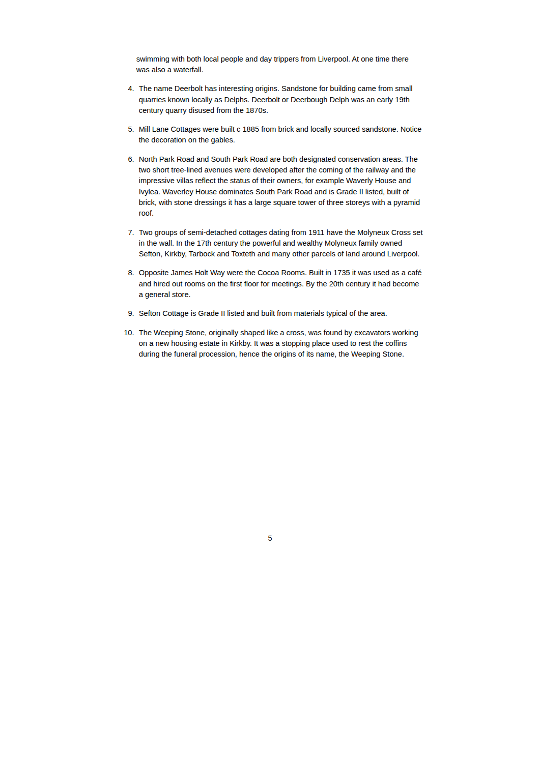swimming with both local people and day trippers from Liverpool. At one time there was also a waterfall.
The name Deerbolt has interesting origins. Sandstone for building came from small quarries known locally as Delphs. Deerbolt or Deerbough Delph was an early 19th century quarry disused from the 1870s.
Mill Lane Cottages were built c 1885 from brick and locally sourced sandstone. Notice the decoration on the gables.
North Park Road and South Park Road are both designated conservation areas. The two short tree-lined avenues were developed after the coming of the railway and the impressive villas reflect the status of their owners, for example Waverly House and Ivylea. Waverley House dominates South Park Road and is Grade II listed, built of brick, with stone dressings it has a large square tower of three storeys with a pyramid roof.
Two groups of semi-detached cottages dating from 1911 have the Molyneux Cross set in the wall. In the 17th century the powerful and wealthy Molyneux family owned Sefton, Kirkby, Tarbock and Toxteth and many other parcels of land around Liverpool.
Opposite James Holt Way were the Cocoa Rooms. Built in 1735 it was used as a café and hired out rooms on the first floor for meetings. By the 20th century it had become a general store.
Sefton Cottage is Grade II listed and built from materials typical of the area.
The Weeping Stone, originally shaped like a cross, was found by excavators working on a new housing estate in Kirkby. It was a stopping place used to rest the coffins during the funeral procession, hence the origins of its name, the Weeping Stone.
5